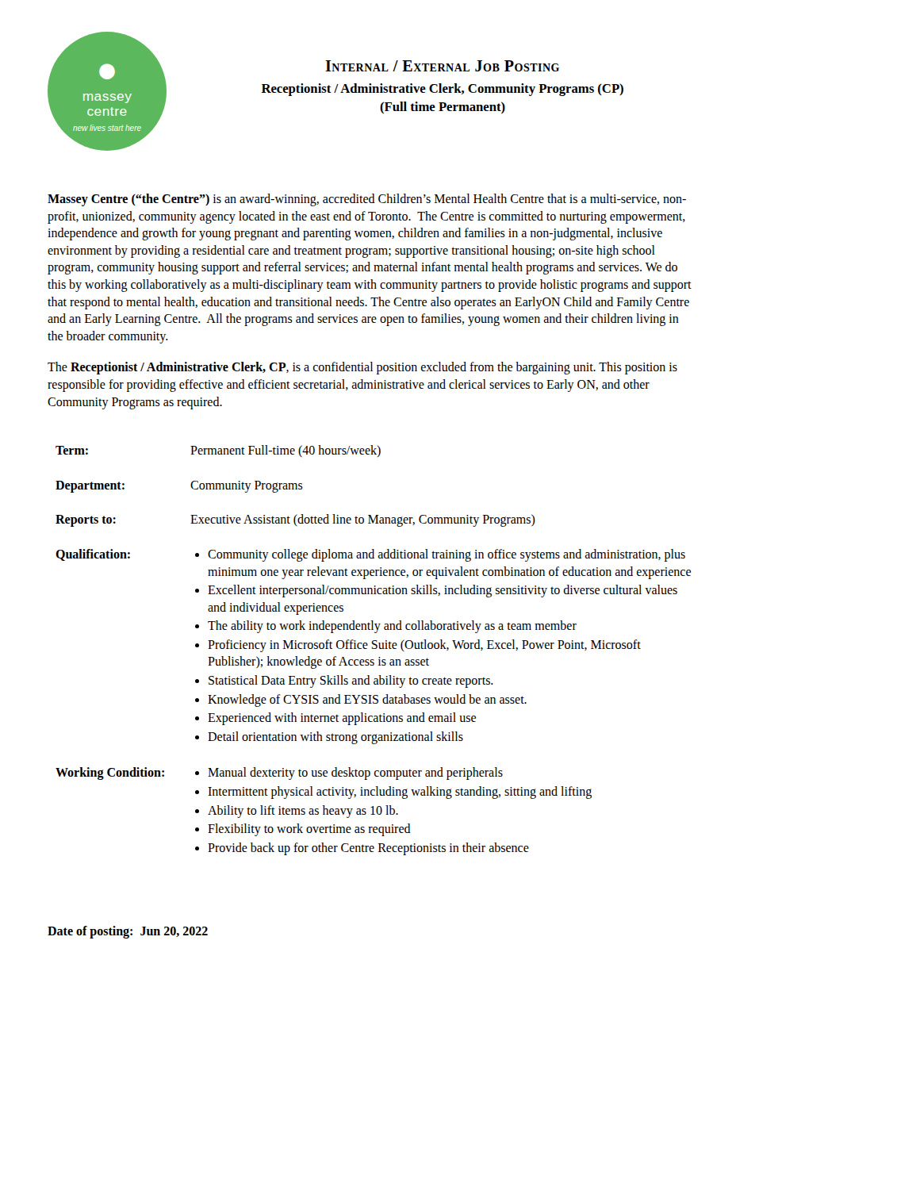●
massey
centre
new lives start here
Internal / External Job Posting
Receptionist / Administrative Clerk, Community Programs (CP)
(Full time Permanent)
Massey Centre (“the Centre”) is an award-winning, accredited Children’s Mental Health Centre that is a multi-service, non-profit, unionized, community agency located in the east end of Toronto. The Centre is committed to nurturing empowerment, independence and growth for young pregnant and parenting women, children and families in a non-judgmental, inclusive environment by providing a residential care and treatment program; supportive transitional housing; on-site high school program, community housing support and referral services; and maternal infant mental health programs and services. We do this by working collaboratively as a multi-disciplinary team with community partners to provide holistic programs and support that respond to mental health, education and transitional needs. The Centre also operates an EarlyON Child and Family Centre and an Early Learning Centre. All the programs and services are open to families, young women and their children living in the broader community.
The Receptionist / Administrative Clerk, CP, is a confidential position excluded from the bargaining unit. This position is responsible for providing effective and efficient secretarial, administrative and clerical services to Early ON, and other Community Programs as required.
| Term: | Permanent Full-time (40 hours/week) |
| Department: | Community Programs |
| Reports to: | Executive Assistant (dotted line to Manager, Community Programs) |
| Qualification: | Community college diploma and additional training in office systems and administration, plus minimum one year relevant experience, or equivalent combination of education and experience Excellent interpersonal/communication skills, including sensitivity to diverse cultural values and individual experiences The ability to work independently and collaboratively as a team member Proficiency in Microsoft Office Suite (Outlook, Word, Excel, Power Point, Microsoft Publisher); knowledge of Access is an asset Statistical Data Entry Skills and ability to create reports. Knowledge of CYSIS and EYSIS databases would be an asset. Experienced with internet applications and email use Detail orientation with strong organizational skills |
| Working Condition: | Manual dexterity to use desktop computer and peripherals Intermittent physical activity, including walking standing, sitting and lifting Ability to lift items as heavy as 10 lb. Flexibility to work overtime as required Provide back up for other Centre Receptionists in their absence |
Date of posting: Jun 20, 2022